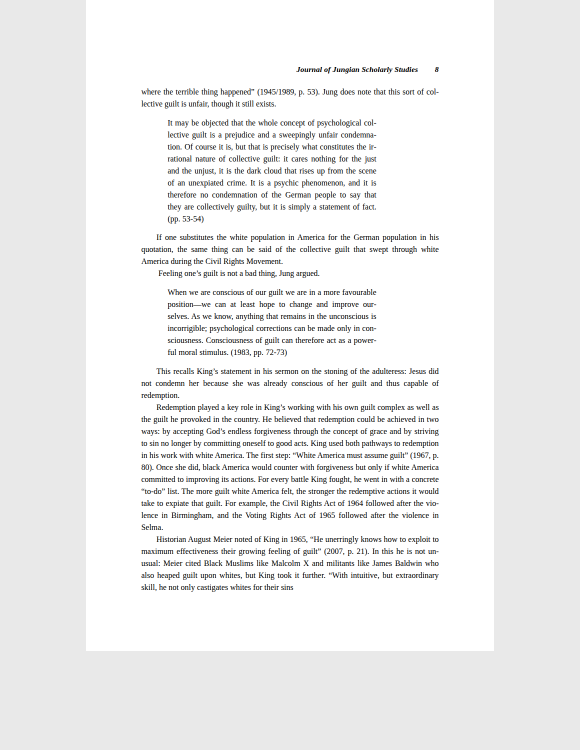Journal of Jungian Scholarly Studies8
where the terrible thing happened” (1945/1989, p. 53). Jung does note that this sort of collective guilt is unfair, though it still exists.
It may be objected that the whole concept of psychological collective guilt is a prejudice and a sweepingly unfair condemnation. Of course it is, but that is precisely what constitutes the irrational nature of collective guilt: it cares nothing for the just and the unjust, it is the dark cloud that rises up from the scene of an unexpiated crime. It is a psychic phenomenon, and it is therefore no condemnation of the German people to say that they are collectively guilty, but it is simply a statement of fact. (pp. 53-54)
If one substitutes the white population in America for the German population in his quotation, the same thing can be said of the collective guilt that swept through white America during the Civil Rights Movement.
Feeling one’s guilt is not a bad thing, Jung argued.
When we are conscious of our guilt we are in a more favourable position—we can at least hope to change and improve ourselves. As we know, anything that remains in the unconscious is incorrigible; psychological corrections can be made only in consciousness. Consciousness of guilt can therefore act as a powerful moral stimulus. (1983, pp. 72-73)
This recalls King’s statement in his sermon on the stoning of the adulteress: Jesus did not condemn her because she was already conscious of her guilt and thus capable of redemption.
Redemption played a key role in King’s working with his own guilt complex as well as the guilt he provoked in the country. He believed that redemption could be achieved in two ways: by accepting God’s endless forgiveness through the concept of grace and by striving to sin no longer by committing oneself to good acts. King used both pathways to redemption in his work with white America. The first step: “White America must assume guilt” (1967, p. 80). Once she did, black America would counter with forgiveness but only if white America committed to improving its actions. For every battle King fought, he went in with a concrete “to-do” list. The more guilt white America felt, the stronger the redemptive actions it would take to expiate that guilt. For example, the Civil Rights Act of 1964 followed after the violence in Birmingham, and the Voting Rights Act of 1965 followed after the violence in Selma.
Historian August Meier noted of King in 1965, “He unerringly knows how to exploit to maximum effectiveness their growing feeling of guilt” (2007, p. 21). In this he is not unusual: Meier cited Black Muslims like Malcolm X and militants like James Baldwin who also heaped guilt upon whites, but King took it further. “With intuitive, but extraordinary skill, he not only castigates whites for their sins